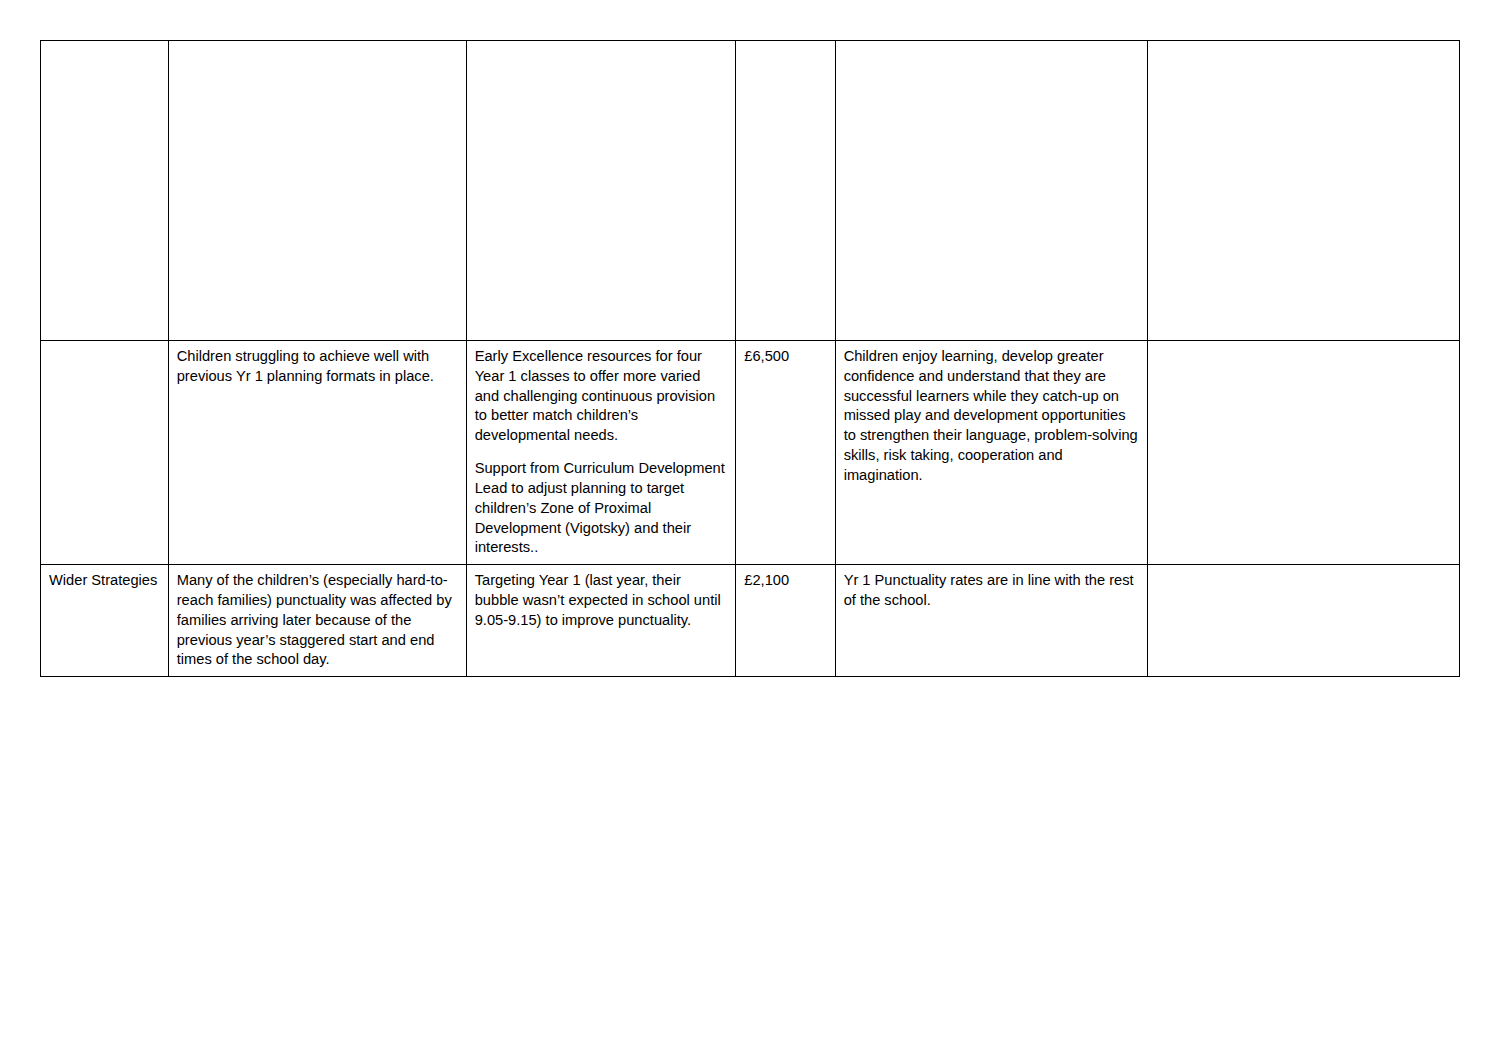| | Children struggling to achieve well with previous Yr 1 planning formats in place. | Early Excellence resources for four Year 1 classes to offer more varied and challenging continuous provision to better match children’s developmental needs. Support from Curriculum Development Lead to adjust planning to target children’s Zone of Proximal Development (Vigotsky) and their interests.. | £6,500 | Children enjoy learning, develop greater confidence and understand that they are successful learners while they catch-up on missed play and development opportunities to strengthen their language, problem-solving skills, risk taking, cooperation and imagination. | |
| Wider Strategies | Many of the children’s (especially hard-to-reach families) punctuality was affected by families arriving later because of the previous year’s staggered start and end times of the school day. | Targeting Year 1 (last year, their bubble wasn’t expected in school until 9.05-9.15) to improve punctuality. | £2,100 | Yr 1 Punctuality rates are in line with the rest of the school. | |